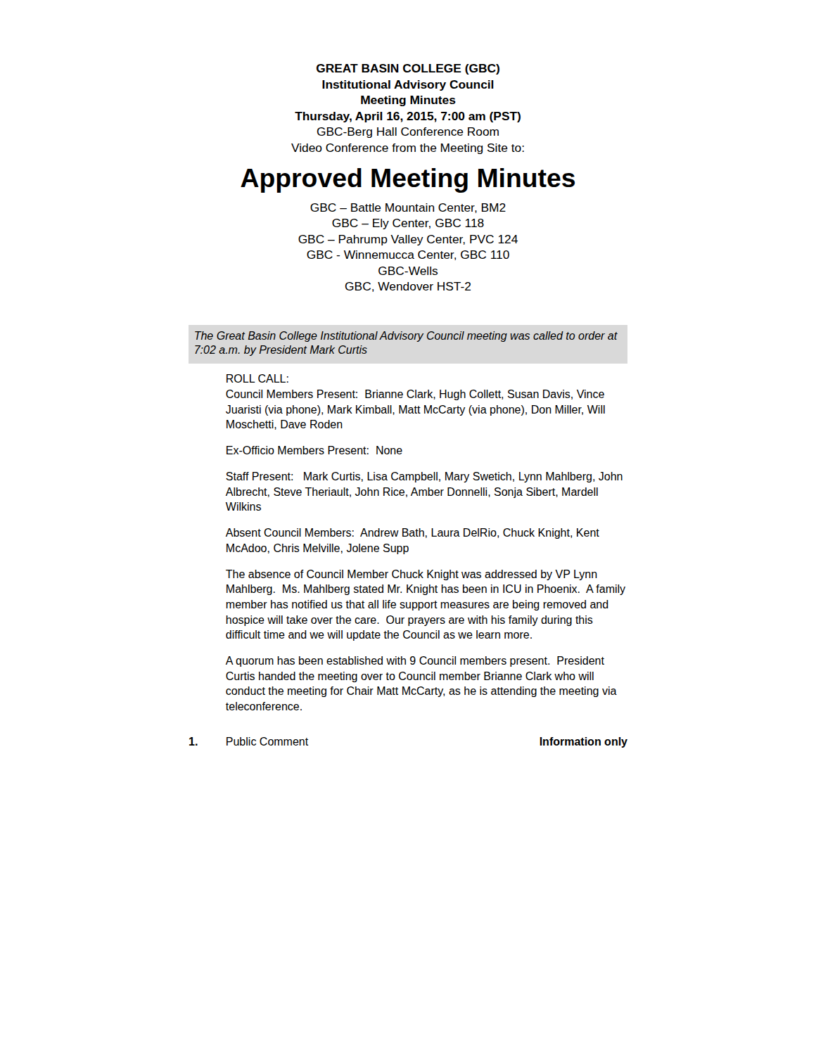GREAT BASIN COLLEGE (GBC)
Institutional Advisory Council
Meeting Minutes
Thursday, April 16, 2015, 7:00 am (PST)
GBC-Berg Hall Conference Room
Video Conference from the Meeting Site to:
Approved Meeting Minutes
GBC – Battle Mountain Center, BM2
GBC – Ely Center, GBC 118
GBC – Pahrump Valley Center, PVC 124
GBC - Winnemucca Center, GBC 110
GBC-Wells
GBC, Wendover HST-2
The Great Basin College Institutional Advisory Council meeting was called to order at 7:02 a.m. by President Mark Curtis
ROLL CALL:
Council Members Present: Brianne Clark, Hugh Collett, Susan Davis, Vince Juaristi (via phone), Mark Kimball, Matt McCarty (via phone), Don Miller, Will Moschetti, Dave Roden
Ex-Officio Members Present: None
Staff Present: Mark Curtis, Lisa Campbell, Mary Swetich, Lynn Mahlberg, John Albrecht, Steve Theriault, John Rice, Amber Donnelli, Sonja Sibert, Mardell Wilkins
Absent Council Members: Andrew Bath, Laura DelRio, Chuck Knight, Kent McAdoo, Chris Melville, Jolene Supp
The absence of Council Member Chuck Knight was addressed by VP Lynn Mahlberg. Ms. Mahlberg stated Mr. Knight has been in ICU in Phoenix. A family member has notified us that all life support measures are being removed and hospice will take over the care. Our prayers are with his family during this difficult time and we will update the Council as we learn more.
A quorum has been established with 9 Council members present. President Curtis handed the meeting over to Council member Brianne Clark who will conduct the meeting for Chair Matt McCarty, as he is attending the meeting via teleconference.
1.
Public Comment
Information only